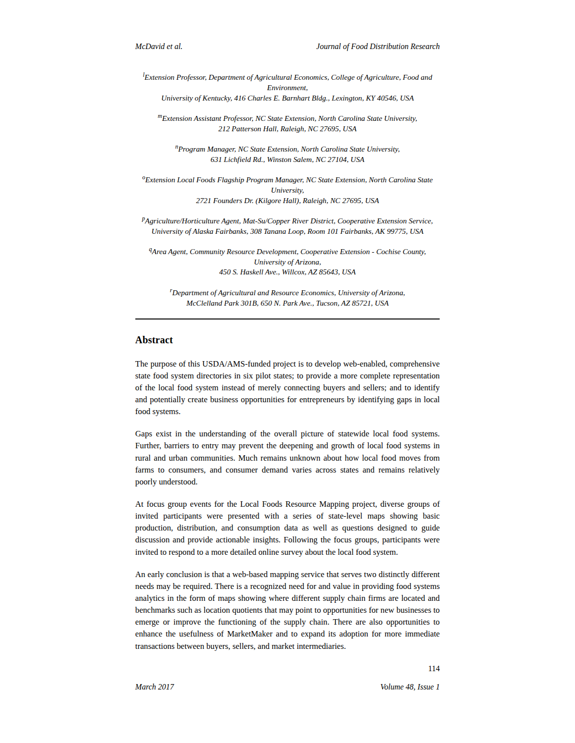McDavid et al. Journal of Food Distribution Research
lExtension Professor, Department of Agricultural Economics, College of Agriculture, Food and Environment,
University of Kentucky, 416 Charles E. Barnhart Bldg., Lexington, KY 40546, USA
mExtension Assistant Professor, NC State Extension, North Carolina State University,
212 Patterson Hall, Raleigh, NC 27695, USA
nProgram Manager, NC State Extension, North Carolina State University,
631 Lichfield Rd., Winston Salem, NC 27104, USA
oExtension Local Foods Flagship Program Manager, NC State Extension, North Carolina State University,
2721 Founders Dr. (Kilgore Hall), Raleigh, NC 27695, USA
pAgriculture/Horticulture Agent, Mat-Su/Copper River District, Cooperative Extension Service,
University of Alaska Fairbanks, 308 Tanana Loop, Room 101 Fairbanks, AK 99775, USA
qArea Agent, Community Resource Development, Cooperative Extension - Cochise County, University of Arizona,
450 S. Haskell Ave., Willcox, AZ 85643, USA
rDepartment of Agricultural and Resource Economics, University of Arizona,
McClelland Park 301B, 650 N. Park Ave., Tucson, AZ 85721, USA
Abstract
The purpose of this USDA/AMS-funded project is to develop web-enabled, comprehensive state food system directories in six pilot states; to provide a more complete representation of the local food system instead of merely connecting buyers and sellers; and to identify and potentially create business opportunities for entrepreneurs by identifying gaps in local food systems.
Gaps exist in the understanding of the overall picture of statewide local food systems. Further, barriers to entry may prevent the deepening and growth of local food systems in rural and urban communities. Much remains unknown about how local food moves from farms to consumers, and consumer demand varies across states and remains relatively poorly understood.
At focus group events for the Local Foods Resource Mapping project, diverse groups of invited participants were presented with a series of state-level maps showing basic production, distribution, and consumption data as well as questions designed to guide discussion and provide actionable insights. Following the focus groups, participants were invited to respond to a more detailed online survey about the local food system.
An early conclusion is that a web-based mapping service that serves two distinctly different needs may be required. There is a recognized need for and value in providing food systems analytics in the form of maps showing where different supply chain firms are located and benchmarks such as location quotients that may point to opportunities for new businesses to emerge or improve the functioning of the supply chain. There are also opportunities to enhance the usefulness of MarketMaker and to expand its adoption for more immediate transactions between buyers, sellers, and market intermediaries.
114
March 2017 Volume 48, Issue 1